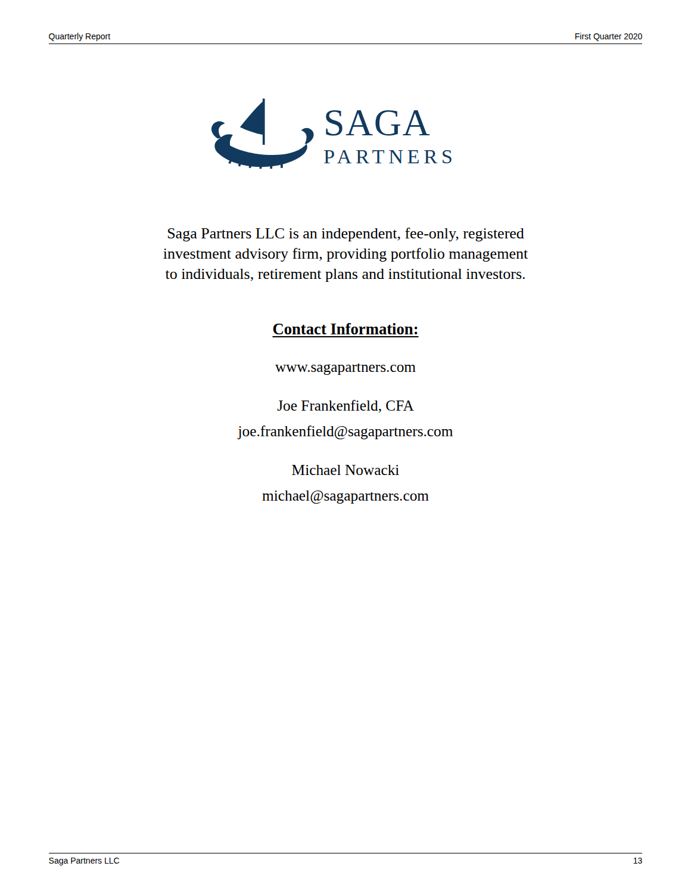Quarterly Report
First Quarter 2020
SAGA PARTNERS
Saga Partners LLC is an independent, fee-only, registered investment advisory firm, providing portfolio management to individuals, retirement plans and institutional investors.
Contact Information:
www.sagapartners.com
Joe Frankenfield, CFA
joe.frankenfield@sagapartners.com
Michael Nowacki
michael@sagapartners.com
Saga Partners LLC
13